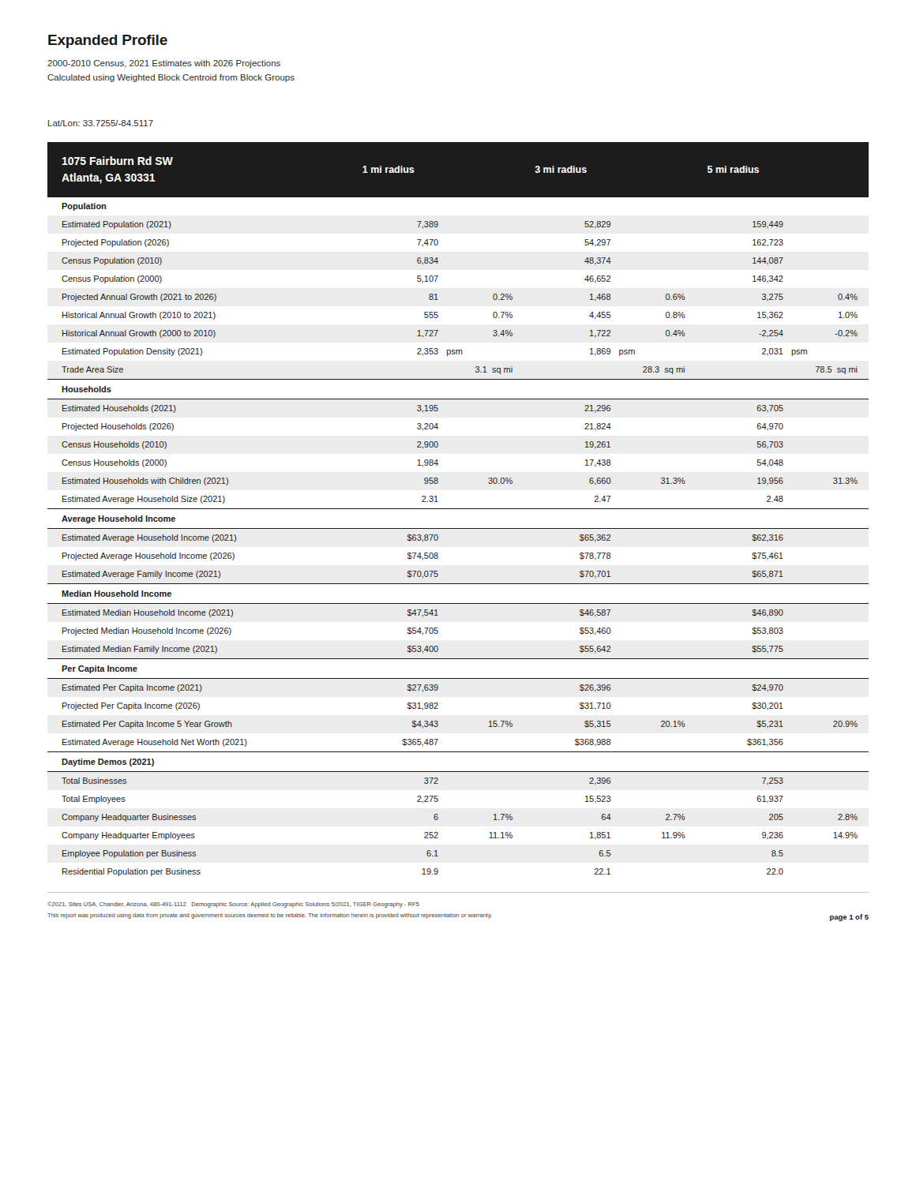Expanded Profile
2000-2010 Census, 2021 Estimates with 2026 Projections
Calculated using Weighted Block Centroid from Block Groups
Lat/Lon: 33.7255/-84.5117
| 1075 Fairburn Rd SW Atlanta, GA 30331 | 1 mi radius | 3 mi radius | 5 mi radius |
| --- | --- | --- | --- |
| Population | | | | | | |
| Estimated Population (2021) | 7,389 | | 52,829 | | 159,449 | |
| Projected Population (2026) | 7,470 | | 54,297 | | 162,723 | |
| Census Population (2010) | 6,834 | | 48,374 | | 144,087 | |
| Census Population (2000) | 5,107 | | 46,652 | | 146,342 | |
| Projected Annual Growth (2021 to 2026) | 81 | 0.2% | 1,468 | 0.6% | 3,275 | 0.4% |
| Historical Annual Growth (2010 to 2021) | 555 | 0.7% | 4,455 | 0.8% | 15,362 | 1.0% |
| Historical Annual Growth (2000 to 2010) | 1,727 | 3.4% | 1,722 | 0.4% | -2,254 | -0.2% |
| Estimated Population Density (2021) | 2,353 | psm | 1,869 | psm | 2,031 | psm |
| Trade Area Size | | 3.1 sq mi | | 28.3 sq mi | | 78.5 sq mi |
| Households | | | | | | |
| Estimated Households (2021) | 3,195 | | 21,296 | | 63,705 | |
| Projected Households (2026) | 3,204 | | 21,824 | | 64,970 | |
| Census Households (2010) | 2,900 | | 19,261 | | 56,703 | |
| Census Households (2000) | 1,984 | | 17,438 | | 54,048 | |
| Estimated Households with Children (2021) | 958 | 30.0% | 6,660 | 31.3% | 19,956 | 31.3% |
| Estimated Average Household Size (2021) | 2.31 | | 2.47 | | 2.48 | |
| Average Household Income | | | | | | |
| Estimated Average Household Income (2021) | $63,870 | | $65,362 | | $62,316 | |
| Projected Average Household Income (2026) | $74,508 | | $78,778 | | $75,461 | |
| Estimated Average Family Income (2021) | $70,075 | | $70,701 | | $65,871 | |
| Median Household Income | | | | | | |
| Estimated Median Household Income (2021) | $47,541 | | $46,587 | | $46,890 | |
| Projected Median Household Income (2026) | $54,705 | | $53,460 | | $53,803 | |
| Estimated Median Family Income (2021) | $53,400 | | $55,642 | | $55,775 | |
| Per Capita Income | | | | | | |
| Estimated Per Capita Income (2021) | $27,639 | | $26,396 | | $24,970 | |
| Projected Per Capita Income (2026) | $31,982 | | $31,710 | | $30,201 | |
| Estimated Per Capita Income 5 Year Growth | $4,343 | 15.7% | $5,315 | 20.1% | $5,231 | 20.9% |
| Estimated Average Household Net Worth (2021) | $365,487 | | $368,988 | | $361,356 | |
| Daytime Demos (2021) | | | | | | |
| Total Businesses | 372 | | 2,396 | | 7,253 | |
| Total Employees | 2,275 | | 15,523 | | 61,937 | |
| Company Headquarter Businesses | 6 | 1.7% | 64 | 2.7% | 205 | 2.8% |
| Company Headquarter Employees | 252 | 11.1% | 1,851 | 11.9% | 9,236 | 14.9% |
| Employee Population per Business | 6.1 | | 6.5 | | 8.5 | |
| Residential Population per Business | 19.9 | | 22.1 | | 22.0 | |
©2021, Sites USA, Chandler, Arizona, 480-491-1112 Demographic Source: Applied Geographic Solutions 5/2021, TIGER Geography - RF5
page 1 of 5 This report was produced using data from private and government sources deemed to be reliable. The information herein is provided without representation or warranty.